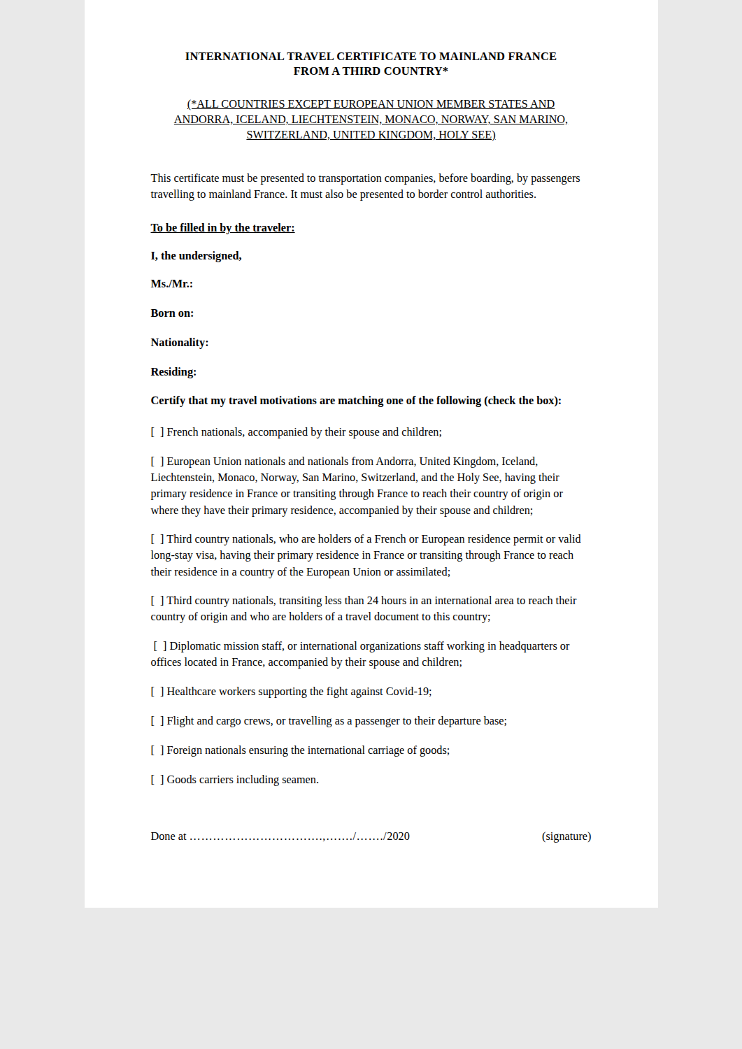INTERNATIONAL TRAVEL CERTIFICATE TO MAINLAND FRANCE
FROM A THIRD COUNTRY*
(*ALL COUNTRIES EXCEPT EUROPEAN UNION MEMBER STATES AND ANDORRA, ICELAND, LIECHTENSTEIN, MONACO, NORWAY, SAN MARINO, SWITZERLAND, UNITED KINGDOM, HOLY SEE)
This certificate must be presented to transportation companies, before boarding, by passengers travelling to mainland France. It must also be presented to border control authorities.
To be filled in by the traveler:
I, the undersigned,
Ms./Mr.:
Born on:
Nationality:
Residing:
Certify that my travel motivations are matching one of the following (check the box):
[ ] French nationals, accompanied by their spouse and children;
[ ] European Union nationals and nationals from Andorra, United Kingdom, Iceland, Liechtenstein, Monaco, Norway, San Marino, Switzerland, and the Holy See, having their primary residence in France or transiting through France to reach their country of origin or where they have their primary residence, accompanied by their spouse and children;
[ ] Third country nationals, who are holders of a French or European residence permit or valid long-stay visa, having their primary residence in France or transiting through France to reach their residence in a country of the European Union or assimilated;
[ ] Third country nationals, transiting less than 24 hours in an international area to reach their country of origin and who are holders of a travel document to this country;
[ ] Diplomatic mission staff, or international organizations staff working in headquarters or offices located in France, accompanied by their spouse and children;
[ ] Healthcare workers supporting the fight against Covid-19;
[ ] Flight and cargo crews, or travelling as a passenger to their departure base;
[ ] Foreign nationals ensuring the international carriage of goods;
[ ] Goods carriers including seamen.
Done at …………………………….,……./……./2020
(signature)